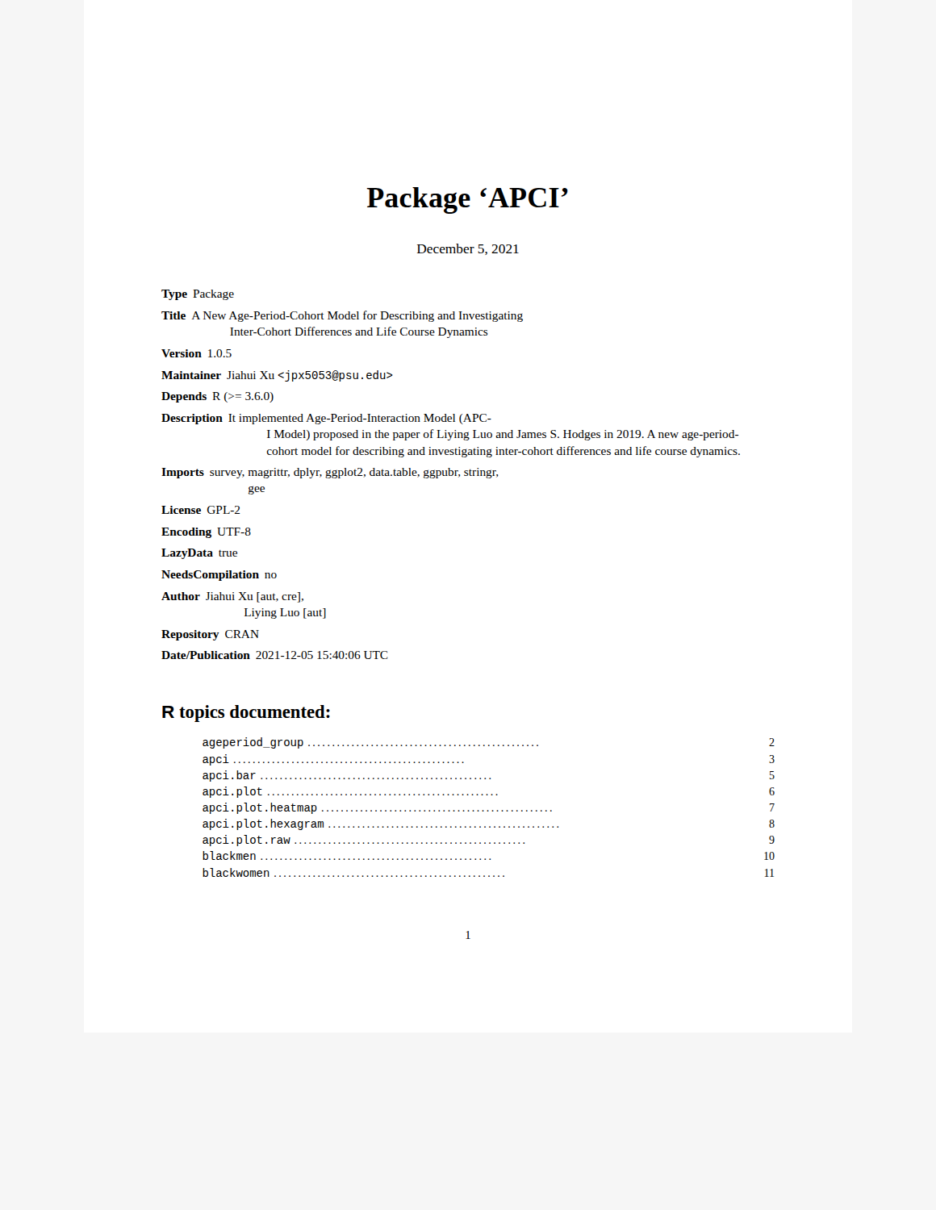Package ‘APCI’
December 5, 2021
Type
Package
Title
A New Age-Period-Cohort Model for Describing and Investigating Inter-Cohort Differences and Life Course Dynamics
Version
1.0.5
Maintainer
Jiahui Xu <jpx5053@psu.edu>
Depends
R (>= 3.6.0)
Description
It implemented Age-Period-Interaction Model (APC- I Model) proposed in the paper of Liying Luo and James S. Hodges in 2019. A new age-period- cohort model for describing and investigating inter-cohort differences and life course dynamics.
Imports
survey, magrittr, dplyr, ggplot2, data.table, ggpubr, stringr, gee
License
GPL-2
Encoding
UTF-8
LazyData
true
NeedsCompilation
no
Author
Jiahui Xu [aut, cre], Liying Luo [aut]
Repository
CRAN
Date/Publication
2021-12-05 15:40:06 UTC
R topics documented:
ageperiod_group................................................ 2
apci................................................ 3
apci.bar................................................ 5
apci.plot................................................ 6
apci.plot.heatmap................................................ 7
apci.plot.hexagram................................................ 8
apci.plot.raw................................................ 9
blackmen................................................ 10
blackwomen................................................ 11
1